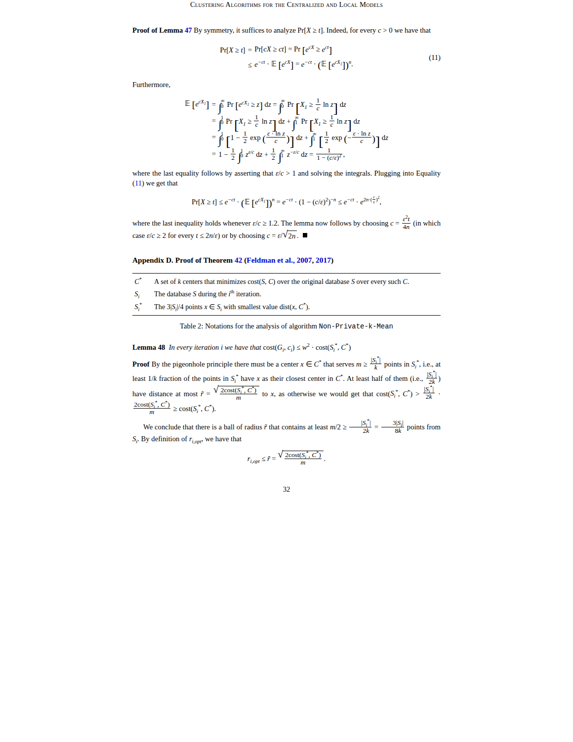Clustering Algorithms for the Centralized and Local Models
Proof of Lemma 47 By symmetry, it suffices to analyze Pr[X ≥ t]. Indeed, for every c > 0 we have that
| Pr[ X ≥ t ] | = | Pr[ cX ≥ ct ] = Pr [ e cX ≥ e ct ] |
| | ≤ | e −ct · 𝔼 [ e cX ] = e −ct · ( 𝔼 [ e cX 1 ] ) n . |
(11)
Furthermore,
| 𝔼 [ e cX 1 ] | = | ∫ ∞ 0 Pr [ e cX 1 ≥ z ] d z = ∫ ∞ 0 Pr [ X 1 ≥ 1 c ln z ] d z |
| | = | ∫ 1 0 Pr [ X 1 ≥ 1 c ln z ] d z + ∫ ∞ 1 Pr [ X 1 ≥ 1 c ln z ] d z |
| | = | ∫ 1 0 [ 1 − 1 2 exp ( ε · ln z c ) ] d z + ∫ ∞ 1 [ 1 2 exp ( − ε · ln z c ) ] d z |
| | = | 1 − 1 2 ∫ 1 0 z ε/c d z + 1 2 ∫ ∞ 1 z −ε/c d z = 1 1 − ( c / ε ) 2 , |
where the last equality follows by asserting that ε/c > 1 and solving the integrals. Plugging into Equality (11) we get that
Pr[X ≥ t] ≤ e−ct · (𝔼 [ecX1])n = e−ct · (1 − (c/ε)2)−n ≤ e−ct · e2n·(cε)2,
where the last inequality holds whenever ε/c ≥ 1.2. The lemma now follows by choosing c = ε2t 4n (in which case ε/c ≥ 2 for every t ≤ 2n/ε) or by choosing c = ε/2n.
Appendix D. Proof of Theorem 42 (Feldman et al., 2007, 2017)
| C * | A set of k centers that minimizes cost ( S , C ) over the original database S over every such C . |
| S i | The database S during the i th iteration. |
| S i * | The 3/ S i //4 points x ∈ S i with smallest value dist ( x , C * ). |
Table 2: Notations for the analysis of algorithm Non-Private-k-Mean
Lemma 48 In every iteration i we have that cost(Gi, ci) ≤ w2 · cost(Si*, C*)
Proof By the pigeonhole principle there must be a center x ∈ C* that serves m ≥ |Si*|k points in Si*, i.e., at least 1/k fraction of the points in Si* have x as their closest center in C*. At least half of them (i.e., |Si*|2k) have distance at most r̃ = 2cost(Si*, C*) m to x, as otherwise we would get that cost(Si*, C*) > |Si*|2k · 2cost(Si*, C*) m ≥ cost(Si*, C*).
We conclude that there is a ball of radius r̃ that contains at least m/2 ≥ |Si*|2k = 3|Si|8k points from Si. By definition of ri,opt, we have that
ri,opt ≤ r̃ = 2cost(Si*, C*) m.
32